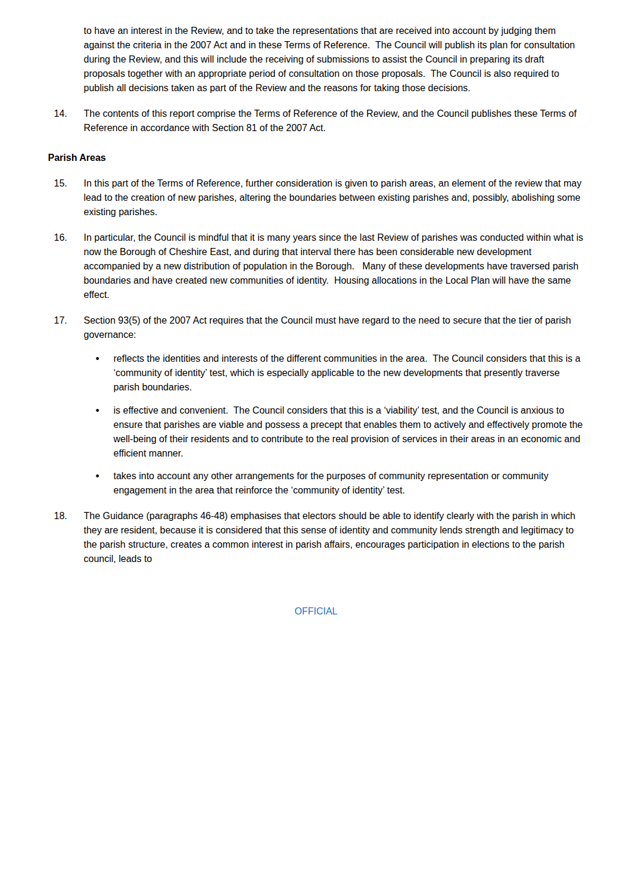to have an interest in the Review, and to take the representations that are received into account by judging them against the criteria in the 2007 Act and in these Terms of Reference. The Council will publish its plan for consultation during the Review, and this will include the receiving of submissions to assist the Council in preparing its draft proposals together with an appropriate period of consultation on those proposals. The Council is also required to publish all decisions taken as part of the Review and the reasons for taking those decisions.
The contents of this report comprise the Terms of Reference of the Review, and the Council publishes these Terms of Reference in accordance with Section 81 of the 2007 Act.
Parish Areas
In this part of the Terms of Reference, further consideration is given to parish areas, an element of the review that may lead to the creation of new parishes, altering the boundaries between existing parishes and, possibly, abolishing some existing parishes.
In particular, the Council is mindful that it is many years since the last Review of parishes was conducted within what is now the Borough of Cheshire East, and during that interval there has been considerable new development accompanied by a new distribution of population in the Borough. Many of these developments have traversed parish boundaries and have created new communities of identity. Housing allocations in the Local Plan will have the same effect.
Section 93(5) of the 2007 Act requires that the Council must have regard to the need to secure that the tier of parish governance:
reflects the identities and interests of the different communities in the area. The Council considers that this is a ‘community of identity’ test, which is especially applicable to the new developments that presently traverse parish boundaries.
is effective and convenient. The Council considers that this is a ‘viability’ test, and the Council is anxious to ensure that parishes are viable and possess a precept that enables them to actively and effectively promote the well-being of their residents and to contribute to the real provision of services in their areas in an economic and efficient manner.
takes into account any other arrangements for the purposes of community representation or community engagement in the area that reinforce the ‘community of identity’ test.
The Guidance (paragraphs 46-48) emphasises that electors should be able to identify clearly with the parish in which they are resident, because it is considered that this sense of identity and community lends strength and legitimacy to the parish structure, creates a common interest in parish affairs, encourages participation in elections to the parish council, leads to
OFFICIAL